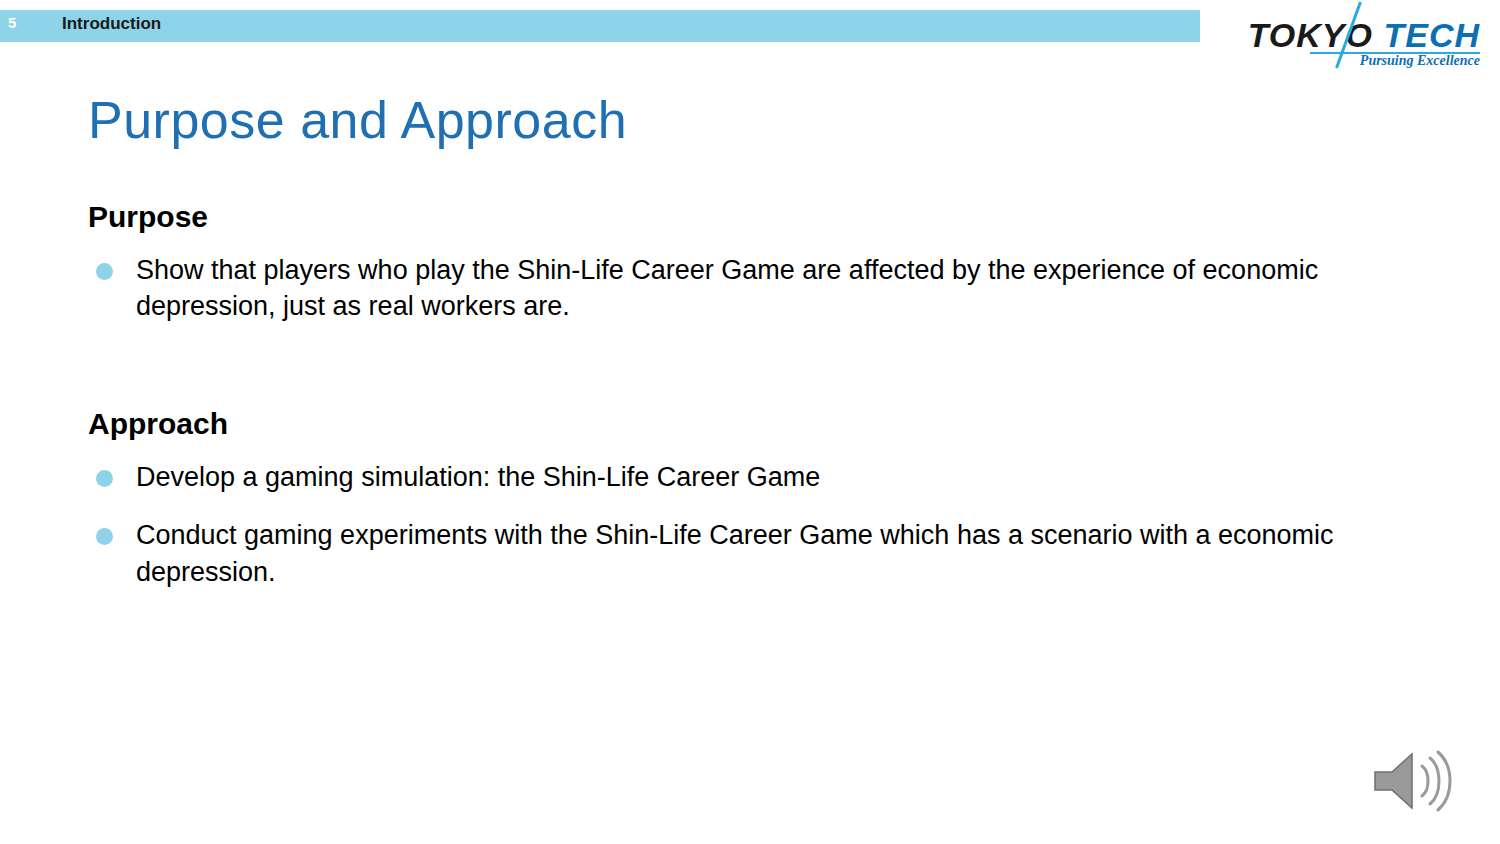5
Introduction
TOKYO TECH
Pursuing Excellence
Purpose and Approach
Purpose
Show that players who play the Shin-Life Career Game are affected by the experience of economic depression, just as real workers are.
Approach
Develop a gaming simulation: the Shin-Life Career Game
Conduct gaming experiments with the Shin-Life Career Game which has a scenario with a economic depression.